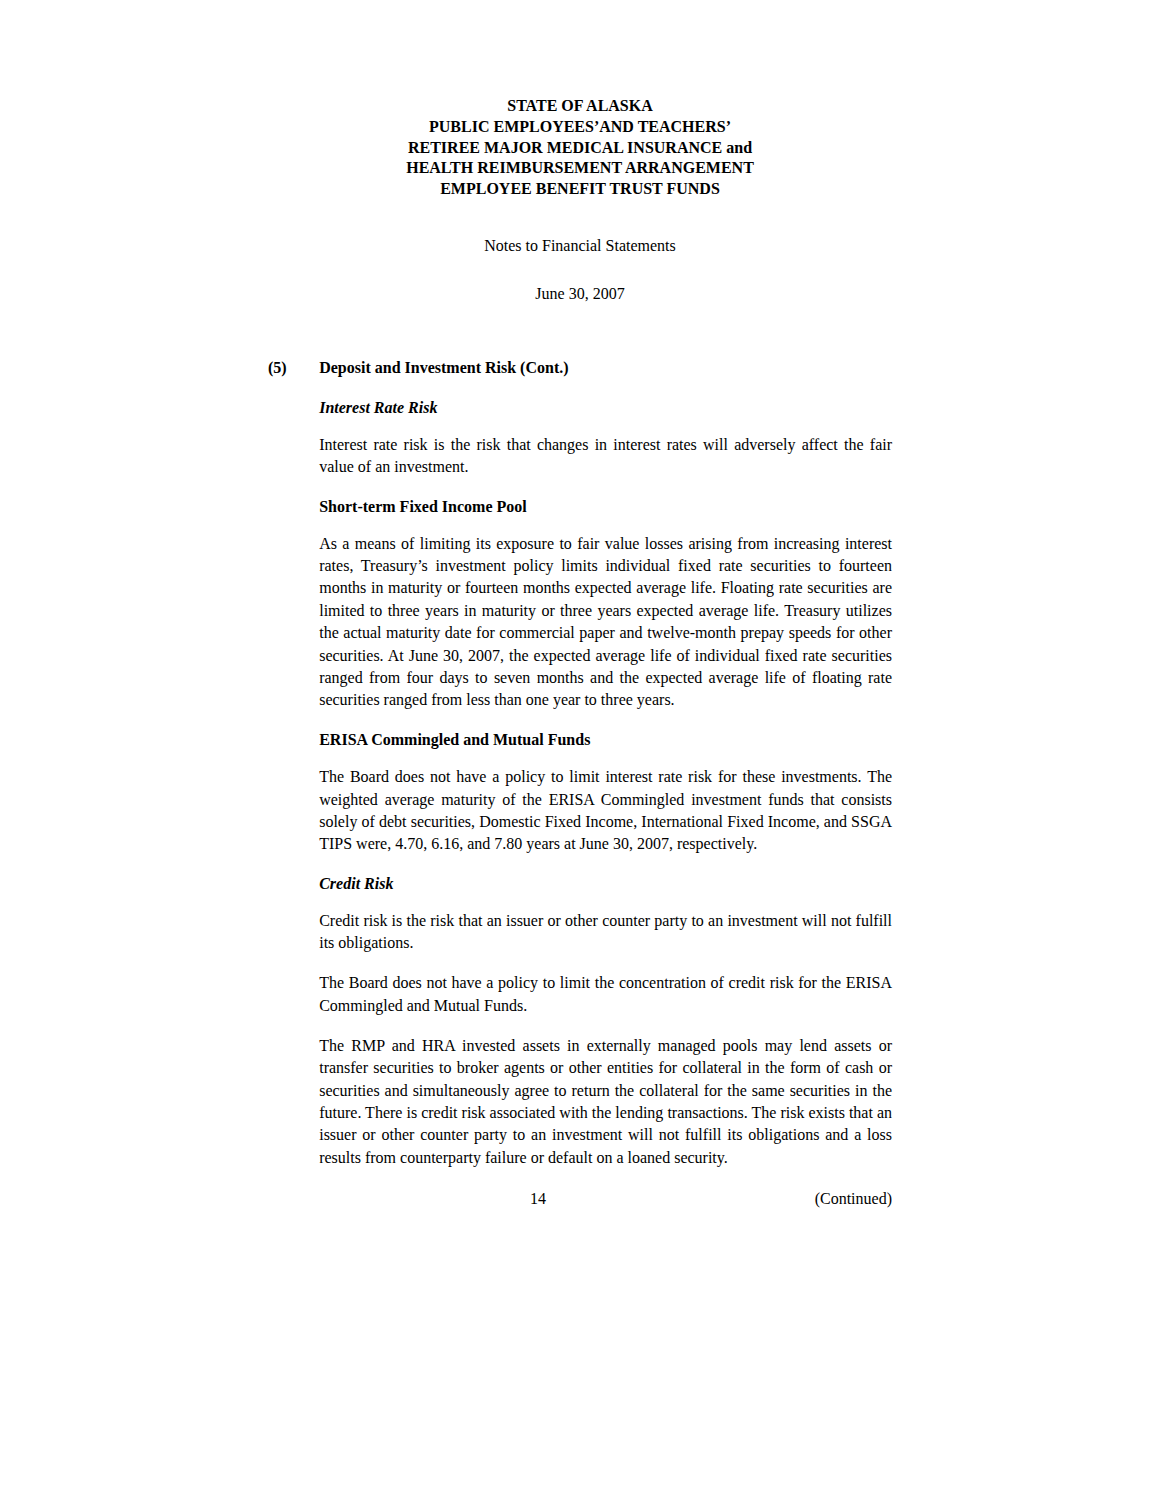STATE OF ALASKA
PUBLIC EMPLOYEES’AND TEACHERS’
RETIREE MAJOR MEDICAL INSURANCE and
HEALTH REIMBURSEMENT ARRANGEMENT
EMPLOYEE BENEFIT TRUST FUNDS
Notes to Financial Statements
June 30, 2007
(5) Deposit and Investment Risk (Cont.)
Interest Rate Risk
Interest rate risk is the risk that changes in interest rates will adversely affect the fair value of an investment.
Short-term Fixed Income Pool
As a means of limiting its exposure to fair value losses arising from increasing interest rates, Treasury’s investment policy limits individual fixed rate securities to fourteen months in maturity or fourteen months expected average life. Floating rate securities are limited to three years in maturity or three years expected average life. Treasury utilizes the actual maturity date for commercial paper and twelve-month prepay speeds for other securities. At June 30, 2007, the expected average life of individual fixed rate securities ranged from four days to seven months and the expected average life of floating rate securities ranged from less than one year to three years.
ERISA Commingled and Mutual Funds
The Board does not have a policy to limit interest rate risk for these investments. The weighted average maturity of the ERISA Commingled investment funds that consists solely of debt securities, Domestic Fixed Income, International Fixed Income, and SSGA TIPS were, 4.70, 6.16, and 7.80 years at June 30, 2007, respectively.
Credit Risk
Credit risk is the risk that an issuer or other counter party to an investment will not fulfill its obligations.
The Board does not have a policy to limit the concentration of credit risk for the ERISA Commingled and Mutual Funds.
The RMP and HRA invested assets in externally managed pools may lend assets or transfer securities to broker agents or other entities for collateral in the form of cash or securities and simultaneously agree to return the collateral for the same securities in the future. There is credit risk associated with the lending transactions. The risk exists that an issuer or other counter party to an investment will not fulfill its obligations and a loss results from counterparty failure or default on a loaned security.
14 (Continued)